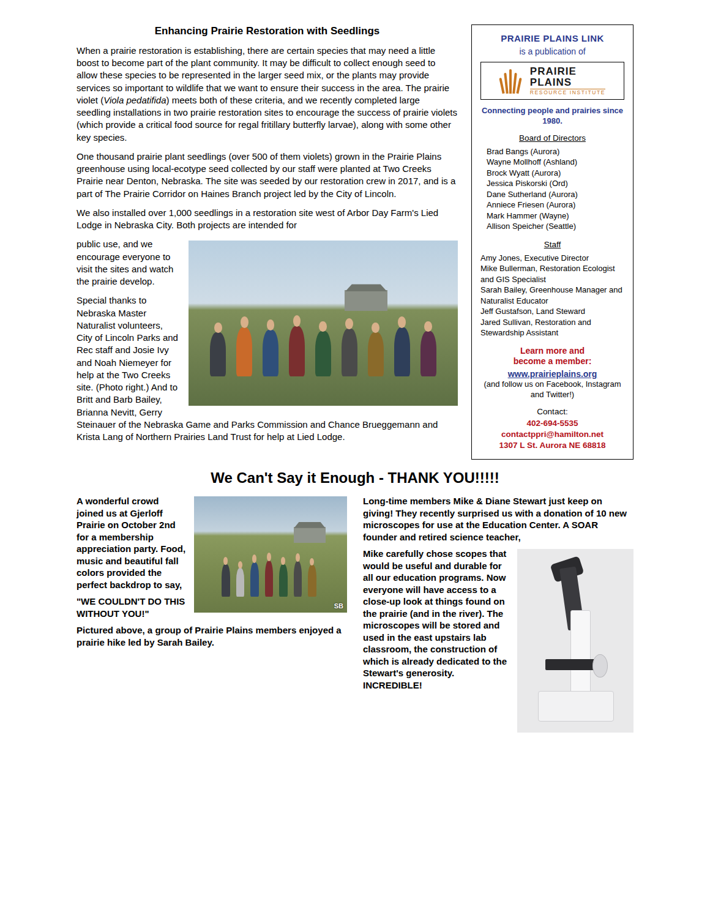Enhancing Prairie Restoration with Seedlings
When a prairie restoration is establishing, there are certain species that may need a little boost to become part of the plant community. It may be difficult to collect enough seed to allow these species to be represented in the larger seed mix, or the plants may provide services so important to wildlife that we want to ensure their success in the area. The prairie violet (Viola pedatifida) meets both of these criteria, and we recently completed large seedling installations in two prairie restoration sites to encourage the success of prairie violets (which provide a critical food source for regal fritillary butterfly larvae), along with some other key species.
One thousand prairie plant seedlings (over 500 of them violets) grown in the Prairie Plains greenhouse using local-ecotype seed collected by our staff were planted at Two Creeks Prairie near Denton, Nebraska. The site was seeded by our restoration crew in 2017, and is a part of The Prairie Corridor on Haines Branch project led by the City of Lincoln.
We also installed over 1,000 seedlings in a restoration site west of Arbor Day Farm's Lied Lodge in Nebraska City. Both projects are intended for
public use, and we encourage everyone to visit the sites and watch the prairie develop.
Special thanks to Nebraska Master Naturalist volunteers, City of Lincoln Parks and Rec staff and Josie Ivy and Noah Niemeyer for help at the Two Creeks site. (Photo right.) And to Britt and Barb Bailey, Brianna Nevitt, Gerry Steinauer of the Nebraska Game and Parks Commission and Chance Brueggemann and Krista Lang of Northern Prairies Land Trust for help at Lied Lodge.
PRAIRIE PLAINS LINK
is a publication of
PRAIRIE
PLAINS
RESOURCE INSTITUTE
Connecting people and prairies since 1980.
Board of Directors
Brad Bangs (Aurora)
Wayne Mollhoff (Ashland)
Brock Wyatt (Aurora)
Jessica Piskorski (Ord)
Dane Sutherland (Aurora)
Anniece Friesen (Aurora)
Mark Hammer (Wayne)
Allison Speicher (Seattle)
Staff
Amy Jones, Executive Director
Mike Bullerman, Restoration Ecologist and GIS Specialist
Sarah Bailey, Greenhouse Manager and Naturalist Educator
Jeff Gustafson, Land Steward
Jared Sullivan, Restoration and Stewardship Assistant
Learn more and
become a member:
www.prairieplains.org
(and follow us on Facebook, Instagram and Twitter!)
Contact:
402-694-5535
contactppri@hamilton.net
1307 L St. Aurora NE 68818
We Can't Say it Enough - THANK YOU!!!!!
SB
A wonderful crowd joined us at Gjerloff Prairie on October 2nd for a membership appreciation party. Food, music and beautiful fall colors provided the perfect backdrop to say,
"WE COULDN'T DO THIS WITHOUT YOU!"
Pictured above, a group of Prairie Plains members enjoyed a prairie hike led by Sarah Bailey.
Long-time members Mike & Diane Stewart just keep on giving! They recently surprised us with a donation of 10 new microscopes for use at the Education Center. A SOAR founder and retired science teacher,
Mike carefully chose scopes that would be useful and durable for all our education programs. Now everyone will have access to a close-up look at things found on the prairie (and in the river). The microscopes will be stored and used in the east upstairs lab classroom, the construction of which is already dedicated to the Stewart's generosity. INCREDIBLE!